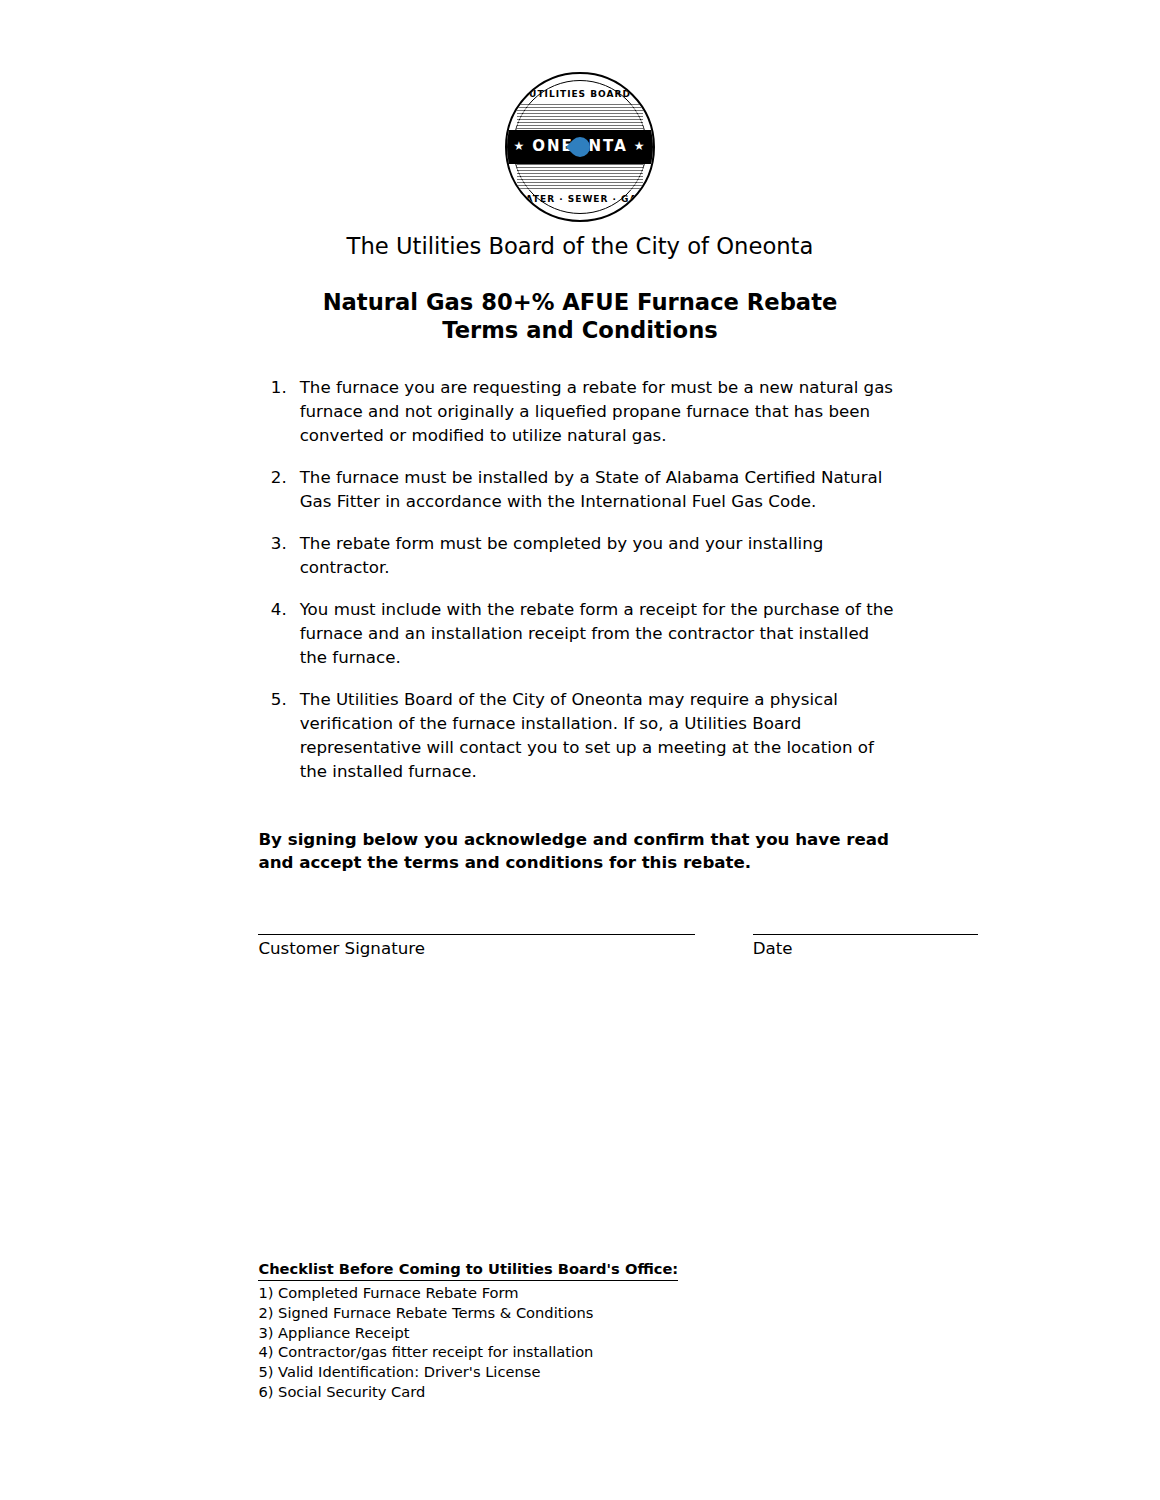UTILITIES BOARD
★ONEONTA★
WATER · SEWER · GAS
The Utilities Board of the City of Oneonta
Natural Gas 80+% AFUE Furnace Rebate
Terms and Conditions
The furnace you are requesting a rebate for must be a new natural gas furnace and not originally a liquefied propane furnace that has been converted or modified to utilize natural gas.
The furnace must be installed by a State of Alabama Certified Natural Gas Fitter in accordance with the International Fuel Gas Code.
The rebate form must be completed by you and your installing contractor.
You must include with the rebate form a receipt for the purchase of the furnace and an installation receipt from the contractor that installed the furnace.
The Utilities Board of the City of Oneonta may require a physical verification of the furnace installation. If so, a Utilities Board representative will contact you to set up a meeting at the location of the installed furnace.
By signing below you acknowledge and confirm that you have read and accept the terms and conditions for this rebate.
Customer Signature
Date
Checklist Before Coming to Utilities Board's Office:
1) Completed Furnace Rebate Form
2) Signed Furnace Rebate Terms & Conditions
3) Appliance Receipt
4) Contractor/gas fitter receipt for installation
5) Valid Identification: Driver's License
6) Social Security Card